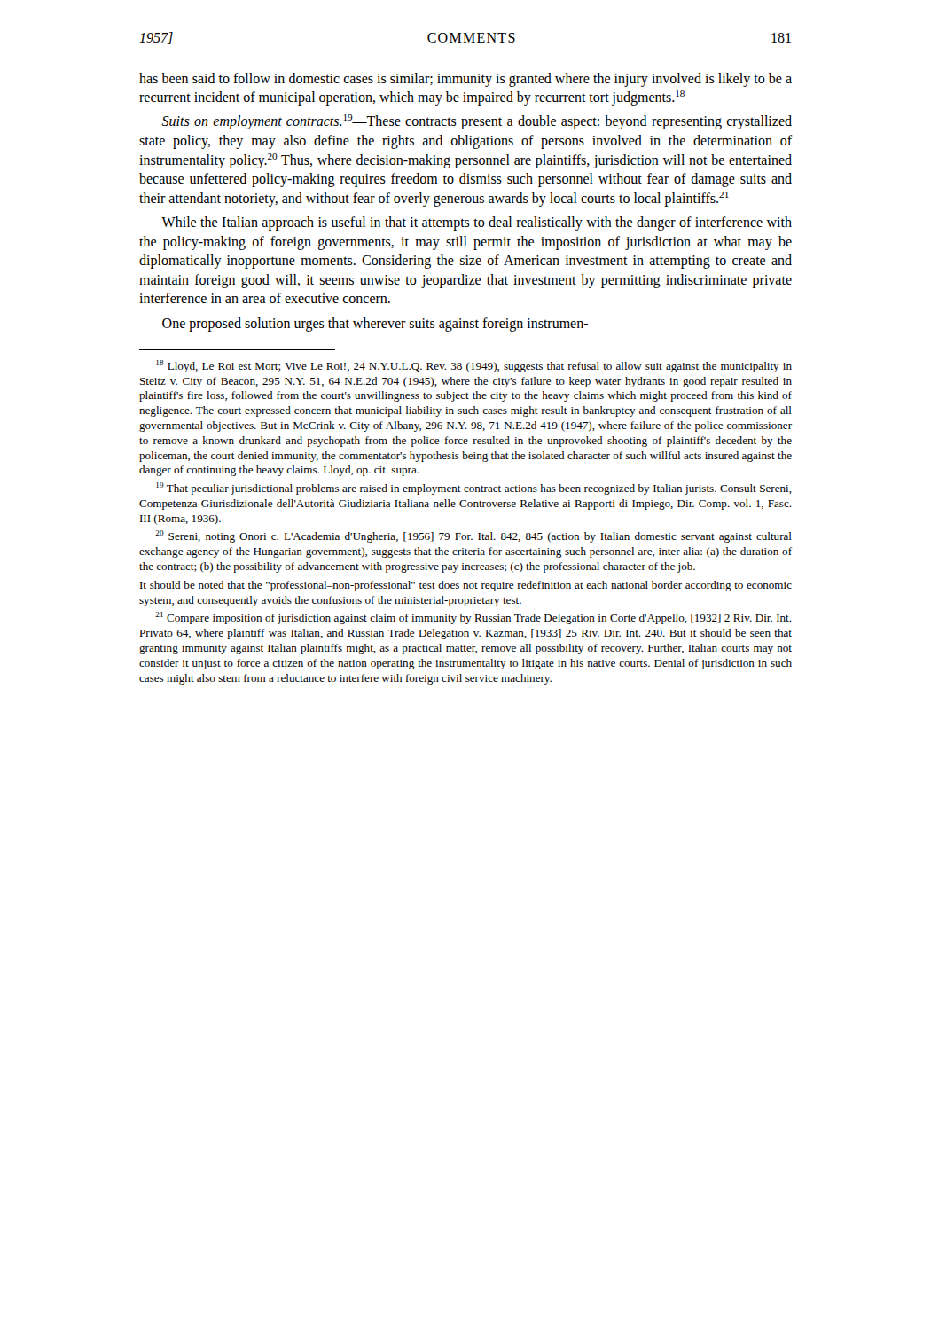1957] COMMENTS 181
has been said to follow in domestic cases is similar; immunity is granted where the injury involved is likely to be a recurrent incident of municipal operation, which may be impaired by recurrent tort judgments.18
Suits on employment contracts.19—These contracts present a double aspect: beyond representing crystallized state policy, they may also define the rights and obligations of persons involved in the determination of instrumentality policy.20 Thus, where decision-making personnel are plaintiffs, jurisdiction will not be entertained because unfettered policy-making requires freedom to dismiss such personnel without fear of damage suits and their attendant notoriety, and without fear of overly generous awards by local courts to local plaintiffs.21
While the Italian approach is useful in that it attempts to deal realistically with the danger of interference with the policy-making of foreign governments, it may still permit the imposition of jurisdiction at what may be diplomatically inopportune moments. Considering the size of American investment in attempting to create and maintain foreign good will, it seems unwise to jeopardize that investment by permitting indiscriminate private interference in an area of executive concern.
One proposed solution urges that wherever suits against foreign instrumen-
18 Lloyd, Le Roi est Mort; Vive Le Roi!, 24 N.Y.U.L.Q. Rev. 38 (1949), suggests that refusal to allow suit against the municipality in Steitz v. City of Beacon, 295 N.Y. 51, 64 N.E.2d 704 (1945), where the city's failure to keep water hydrants in good repair resulted in plaintiff's fire loss, followed from the court's unwillingness to subject the city to the heavy claims which might proceed from this kind of negligence. The court expressed concern that municipal liability in such cases might result in bankruptcy and consequent frustration of all governmental objectives. But in McCrink v. City of Albany, 296 N.Y. 98, 71 N.E.2d 419 (1947), where failure of the police commissioner to remove a known drunkard and psychopath from the police force resulted in the unprovoked shooting of plaintiff's decedent by the policeman, the court denied immunity, the commentator's hypothesis being that the isolated character of such willful acts insured against the danger of continuing the heavy claims. Lloyd, op. cit. supra.
19 That peculiar jurisdictional problems are raised in employment contract actions has been recognized by Italian jurists. Consult Sereni, Competenza Giurisdizionale dell'Autorità Giudiziaria Italiana nelle Controverse Relative ai Rapporti di Impiego, Dir. Comp. vol. 1, Fasc. III (Roma, 1936).
20 Sereni, noting Onori c. L'Academia d'Ungheria, [1956] 79 For. Ital. 842, 845 (action by Italian domestic servant against cultural exchange agency of the Hungarian government), suggests that the criteria for ascertaining such personnel are, inter alia: (a) the duration of the contract; (b) the possibility of advancement with progressive pay increases; (c) the professional character of the job.
It should be noted that the "professional–non-professional" test does not require redefinition at each national border according to economic system, and consequently avoids the confusions of the ministerial-proprietary test.
21 Compare imposition of jurisdiction against claim of immunity by Russian Trade Delegation in Corte d'Appello, [1932] 2 Riv. Dir. Int. Privato 64, where plaintiff was Italian, and Russian Trade Delegation v. Kazman, [1933] 25 Riv. Dir. Int. 240. But it should be seen that granting immunity against Italian plaintiffs might, as a practical matter, remove all possibility of recovery. Further, Italian courts may not consider it unjust to force a citizen of the nation operating the instrumentality to litigate in his native courts. Denial of jurisdiction in such cases might also stem from a reluctance to interfere with foreign civil service machinery.